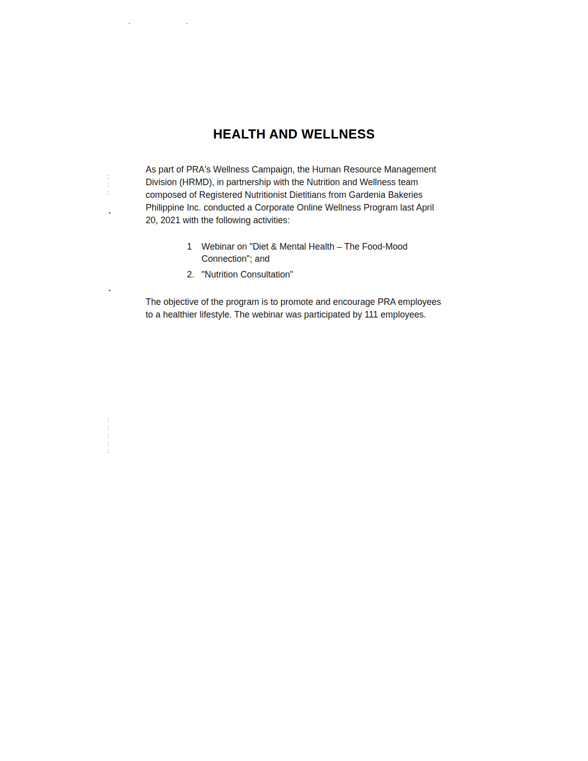. .
:::
:::::
HEALTH AND WELLNESS
As part of PRA's Wellness Campaign, the Human Resource Management Division (HRMD), in partnership with the Nutrition and Wellness team composed of Registered Nutritionist Dietitians from Gardenia Bakeries Philippine Inc. conducted a Corporate Online Wellness Program last April 20, 2021 with the following activities:
1 Webinar on "Diet & Mental Health – The Food-Mood Connection"; and
2."Nutrition Consultation"
The objective of the program is to promote and encourage PRA employees to a healthier lifestyle. The webinar was participated by 111 employees.